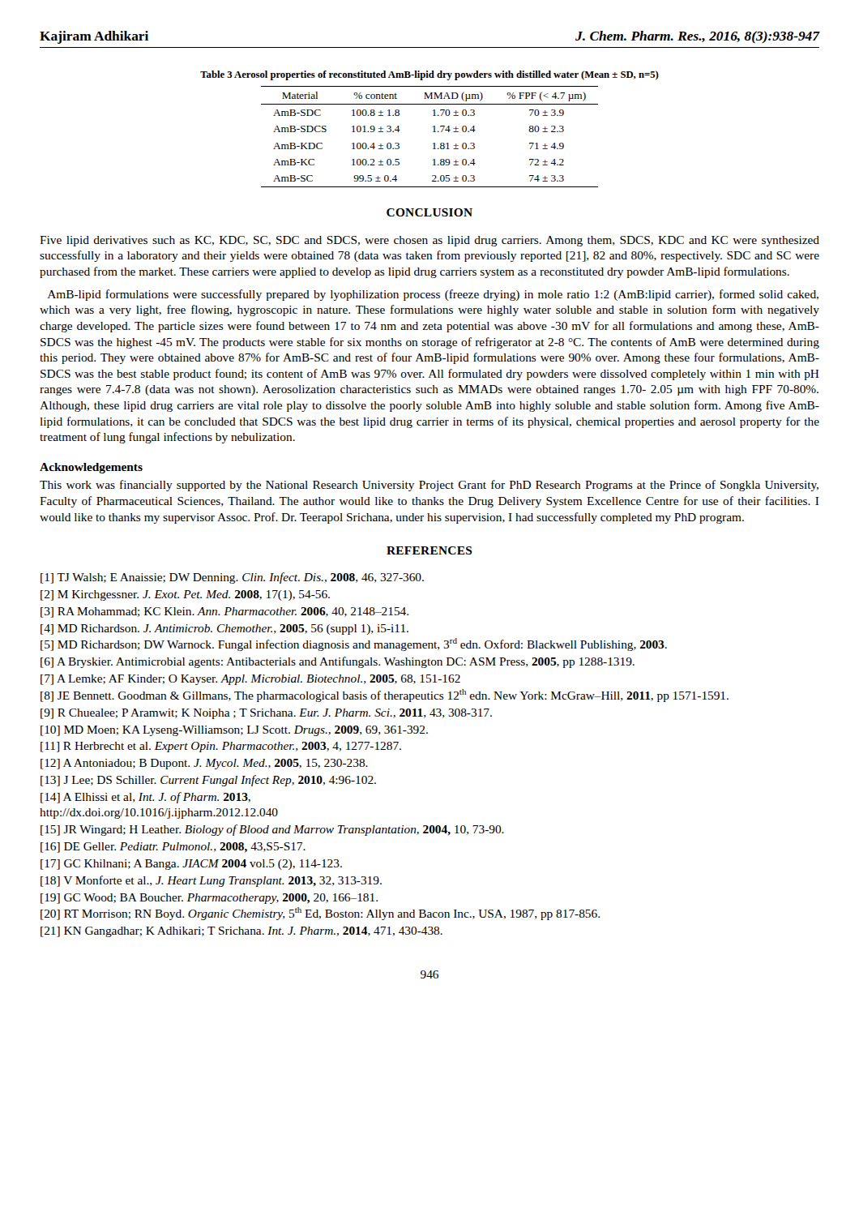Kajiram Adhikari J. Chem. Pharm. Res., 2016, 8(3):938-947
Table 3 Aerosol properties of reconstituted AmB-lipid dry powders with distilled water (Mean ± SD, n=5)
| Material | % content | MMAD (µm) | % FPF (< 4.7 µm) |
| --- | --- | --- | --- |
| AmB-SDC | 100.8 ± 1.8 | 1.70 ± 0.3 | 70 ± 3.9 |
| AmB-SDCS | 101.9 ± 3.4 | 1.74 ± 0.4 | 80 ± 2.3 |
| AmB-KDC | 100.4 ± 0.3 | 1.81 ± 0.3 | 71 ± 4.9 |
| AmB-KC | 100.2 ± 0.5 | 1.89 ± 0.4 | 72 ± 4.2 |
| AmB-SC | 99.5 ± 0.4 | 2.05 ± 0.3 | 74 ± 3.3 |
CONCLUSION
Five lipid derivatives such as KC, KDC, SC, SDC and SDCS, were chosen as lipid drug carriers. Among them, SDCS, KDC and KC were synthesized successfully in a laboratory and their yields were obtained 78 (data was taken from previously reported [21], 82 and 80%, respectively. SDC and SC were purchased from the market. These carriers were applied to develop as lipid drug carriers system as a reconstituted dry powder AmB-lipid formulations.
AmB-lipid formulations were successfully prepared by lyophilization process (freeze drying) in mole ratio 1:2 (AmB:lipid carrier), formed solid caked, which was a very light, free flowing, hygroscopic in nature. These formulations were highly water soluble and stable in solution form with negatively charge developed. The particle sizes were found between 17 to 74 nm and zeta potential was above -30 mV for all formulations and among these, AmB-SDCS was the highest -45 mV. The products were stable for six months on storage of refrigerator at 2-8 °C. The contents of AmB were determined during this period. They were obtained above 87% for AmB-SC and rest of four AmB-lipid formulations were 90% over. Among these four formulations, AmB-SDCS was the best stable product found; its content of AmB was 97% over. All formulated dry powders were dissolved completely within 1 min with pH ranges were 7.4-7.8 (data was not shown). Aerosolization characteristics such as MMADs were obtained ranges 1.70- 2.05 µm with high FPF 70-80%. Although, these lipid drug carriers are vital role play to dissolve the poorly soluble AmB into highly soluble and stable solution form. Among five AmB-lipid formulations, it can be concluded that SDCS was the best lipid drug carrier in terms of its physical, chemical properties and aerosol property for the treatment of lung fungal infections by nebulization.
Acknowledgements
This work was financially supported by the National Research University Project Grant for PhD Research Programs at the Prince of Songkla University, Faculty of Pharmaceutical Sciences, Thailand. The author would like to thanks the Drug Delivery System Excellence Centre for use of their facilities. I would like to thanks my supervisor Assoc. Prof. Dr. Teerapol Srichana, under his supervision, I had successfully completed my PhD program.
REFERENCES
[1] TJ Walsh; E Anaissie; DW Denning. Clin. Infect. Dis., 2008, 46, 327-360.
[2] M Kirchgessner. J. Exot. Pet. Med. 2008, 17(1), 54-56.
[3] RA Mohammad; KC Klein. Ann. Pharmacother. 2006, 40, 2148–2154.
[4] MD Richardson. J. Antimicrob. Chemother., 2005, 56 (suppl 1), i5-i11.
[5] MD Richardson; DW Warnock. Fungal infection diagnosis and management, 3rd edn. Oxford: Blackwell Publishing, 2003.
[6] A Bryskier. Antimicrobial agents: Antibacterials and Antifungals. Washington DC: ASM Press, 2005, pp 1288-1319.
[7] A Lemke; AF Kinder; O Kayser. Appl. Microbial. Biotechnol., 2005, 68, 151-162
[8] JE Bennett. Goodman & Gillmans, The pharmacological basis of therapeutics 12th edn. New York: McGraw–Hill, 2011, pp 1571-1591.
[9] R Chuealee; P Aramwit; K Noipha ; T Srichana. Eur. J. Pharm. Sci., 2011, 43, 308-317.
[10] MD Moen; KA Lyseng-Williamson; LJ Scott. Drugs., 2009, 69, 361-392.
[11] R Herbrecht et al. Expert Opin. Pharmacother., 2003, 4, 1277-1287.
[12] A Antoniadou; B Dupont. J. Mycol. Med., 2005, 15, 230-238.
[13] J Lee; DS Schiller. Current Fungal Infect Rep, 2010, 4:96-102.
[14] A Elhissi et al, Int. J. of Pharm. 2013,
http://dx.doi.org/10.1016/j.ijpharm.2012.12.040
[15] JR Wingard; H Leather. Biology of Blood and Marrow Transplantation, 2004, 10, 73-90.
[16] DE Geller. Pediatr. Pulmonol., 2008, 43,S5-S17.
[17] GC Khilnani; A Banga. JIACM 2004 vol.5 (2), 114-123.
[18] V Monforte et al., J. Heart Lung Transplant. 2013, 32, 313-319.
[19] GC Wood; BA Boucher. Pharmacotherapy, 2000, 20, 166–181.
[20] RT Morrison; RN Boyd. Organic Chemistry, 5th Ed, Boston: Allyn and Bacon Inc., USA, 1987, pp 817-856.
[21] KN Gangadhar; K Adhikari; T Srichana. Int. J. Pharm., 2014, 471, 430-438.
946